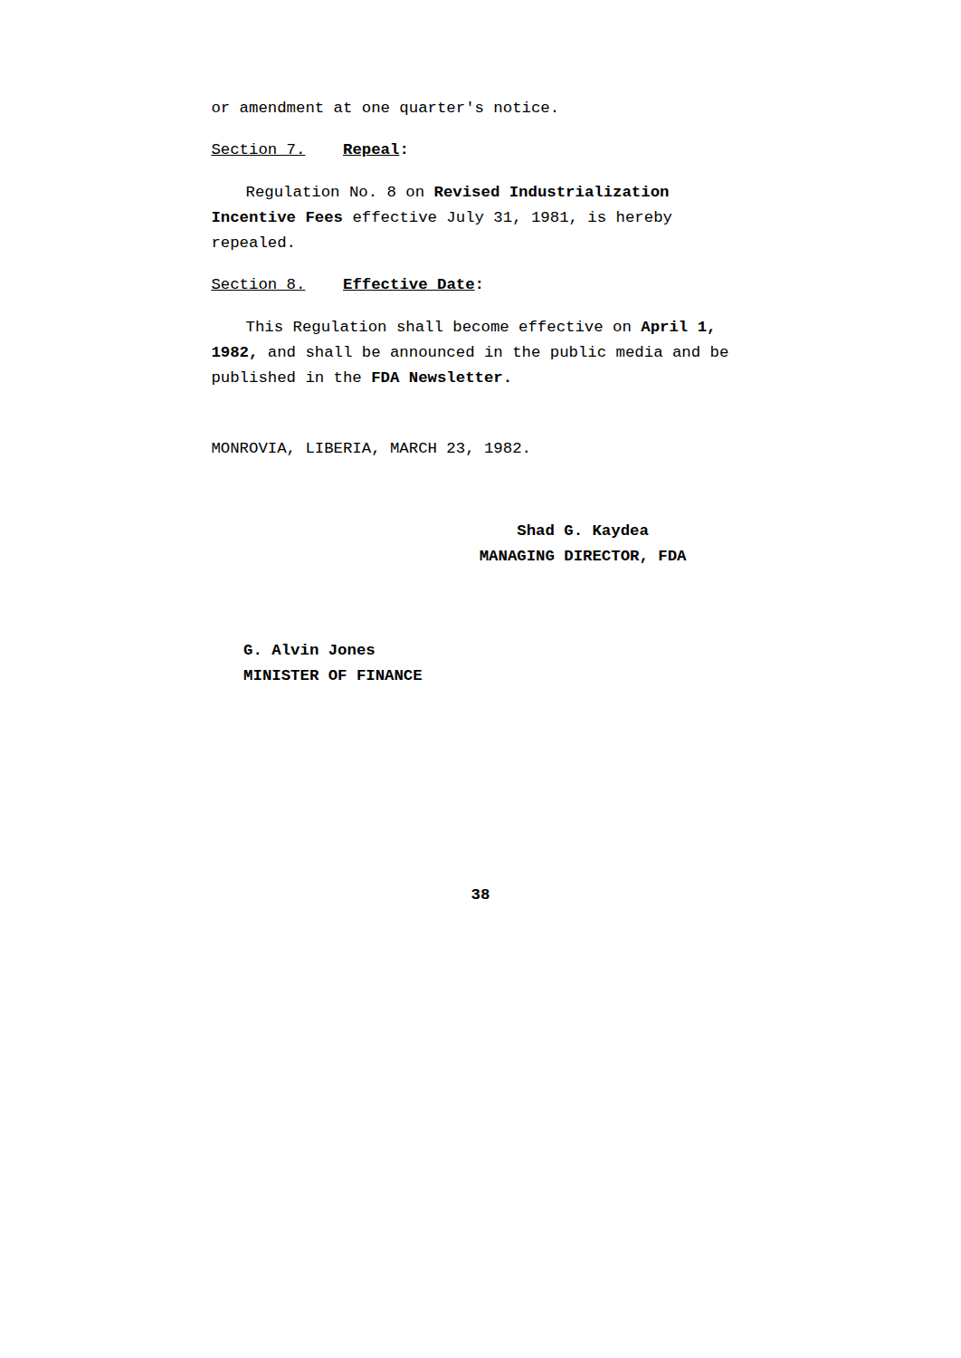or amendment at one quarter's notice.
Section 7. Repeal:
Regulation No. 8 on Revised Industrialization Incentive Fees effective July 31, 1981, is hereby repealed.
Section 8. Effective Date:
This Regulation shall become effective on April 1, 1982, and shall be announced in the public media and be published in the FDA Newsletter.
MONROVIA, LIBERIA, MARCH 23, 1982.
Shad G. Kaydea MANAGING DIRECTOR, FDA
G. Alvin Jones MINISTER OF FINANCE
38